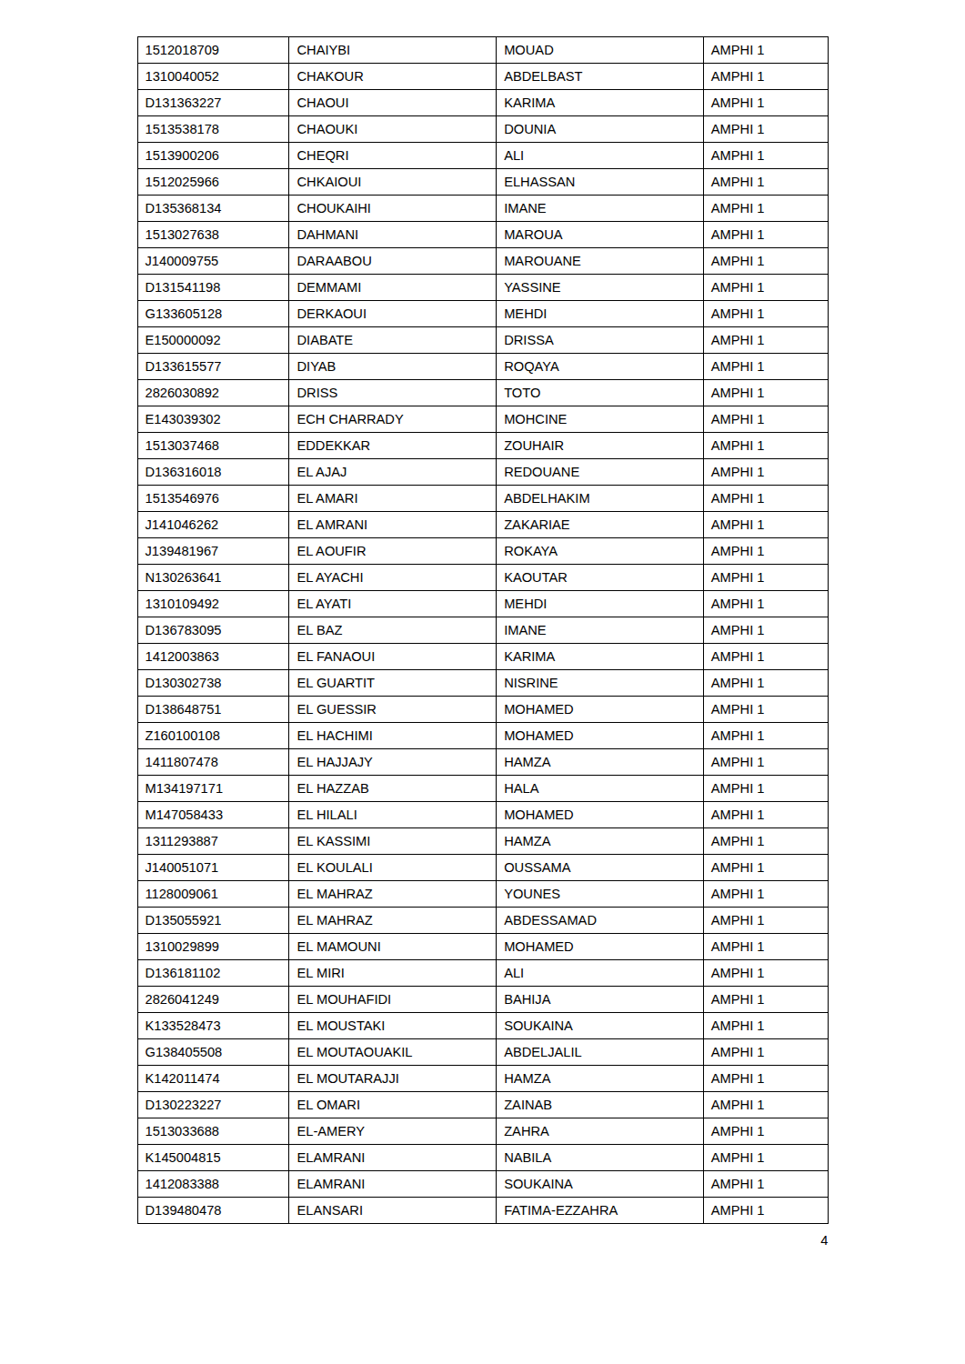| 1512018709 | CHAIYBI | MOUAD | AMPHI 1 |
| 1310040052 | CHAKOUR | ABDELBAST | AMPHI 1 |
| D131363227 | CHAOUI | KARIMA | AMPHI 1 |
| 1513538178 | CHAOUKI | DOUNIA | AMPHI 1 |
| 1513900206 | CHEQRI | ALI | AMPHI 1 |
| 1512025966 | CHKAIOUI | ELHASSAN | AMPHI 1 |
| D135368134 | CHOUKAIHI | IMANE | AMPHI 1 |
| 1513027638 | DAHMANI | MAROUA | AMPHI 1 |
| J140009755 | DARAABOU | MAROUANE | AMPHI 1 |
| D131541198 | DEMMAMI | YASSINE | AMPHI 1 |
| G133605128 | DERKAOUI | MEHDI | AMPHI 1 |
| E150000092 | DIABATE | DRISSA | AMPHI 1 |
| D133615577 | DIYAB | ROQAYA | AMPHI 1 |
| 2826030892 | DRISS | TOTO | AMPHI 1 |
| E143039302 | ECH CHARRADY | MOHCINE | AMPHI 1 |
| 1513037468 | EDDEKKAR | ZOUHAIR | AMPHI 1 |
| D136316018 | EL AJAJ | REDOUANE | AMPHI 1 |
| 1513546976 | EL AMARI | ABDELHAKIM | AMPHI 1 |
| J141046262 | EL AMRANI | ZAKARIAE | AMPHI 1 |
| J139481967 | EL AOUFIR | ROKAYA | AMPHI 1 |
| N130263641 | EL AYACHI | KAOUTAR | AMPHI 1 |
| 1310109492 | EL AYATI | MEHDI | AMPHI 1 |
| D136783095 | EL BAZ | IMANE | AMPHI 1 |
| 1412003863 | EL FANAOUI | KARIMA | AMPHI 1 |
| D130302738 | EL GUARTIT | NISRINE | AMPHI 1 |
| D138648751 | EL GUESSIR | MOHAMED | AMPHI 1 |
| Z160100108 | EL HACHIMI | MOHAMED | AMPHI 1 |
| 1411807478 | EL HAJJAJY | HAMZA | AMPHI 1 |
| M134197171 | EL HAZZAB | HALA | AMPHI 1 |
| M147058433 | EL HILALI | MOHAMED | AMPHI 1 |
| 1311293887 | EL KASSIMI | HAMZA | AMPHI 1 |
| J140051071 | EL KOULALI | OUSSAMA | AMPHI 1 |
| 1128009061 | EL MAHRAZ | YOUNES | AMPHI 1 |
| D135055921 | EL MAHRAZ | ABDESSAMAD | AMPHI 1 |
| 1310029899 | EL MAMOUNI | MOHAMED | AMPHI 1 |
| D136181102 | EL MIRI | ALI | AMPHI 1 |
| 2826041249 | EL MOUHAFIDI | BAHIJA | AMPHI 1 |
| K133528473 | EL MOUSTAKI | SOUKAINA | AMPHI 1 |
| G138405508 | EL MOUTAOUAKIL | ABDELJALIL | AMPHI 1 |
| K142011474 | EL MOUTARAJJI | HAMZA | AMPHI 1 |
| D130223227 | EL OMARI | ZAINAB | AMPHI 1 |
| 1513033688 | EL-AMERY | ZAHRA | AMPHI 1 |
| K145004815 | ELAMRANI | NABILA | AMPHI 1 |
| 1412083388 | ELAMRANI | SOUKAINA | AMPHI 1 |
| D139480478 | ELANSARI | FATIMA-EZZAHRA | AMPHI 1 |
4